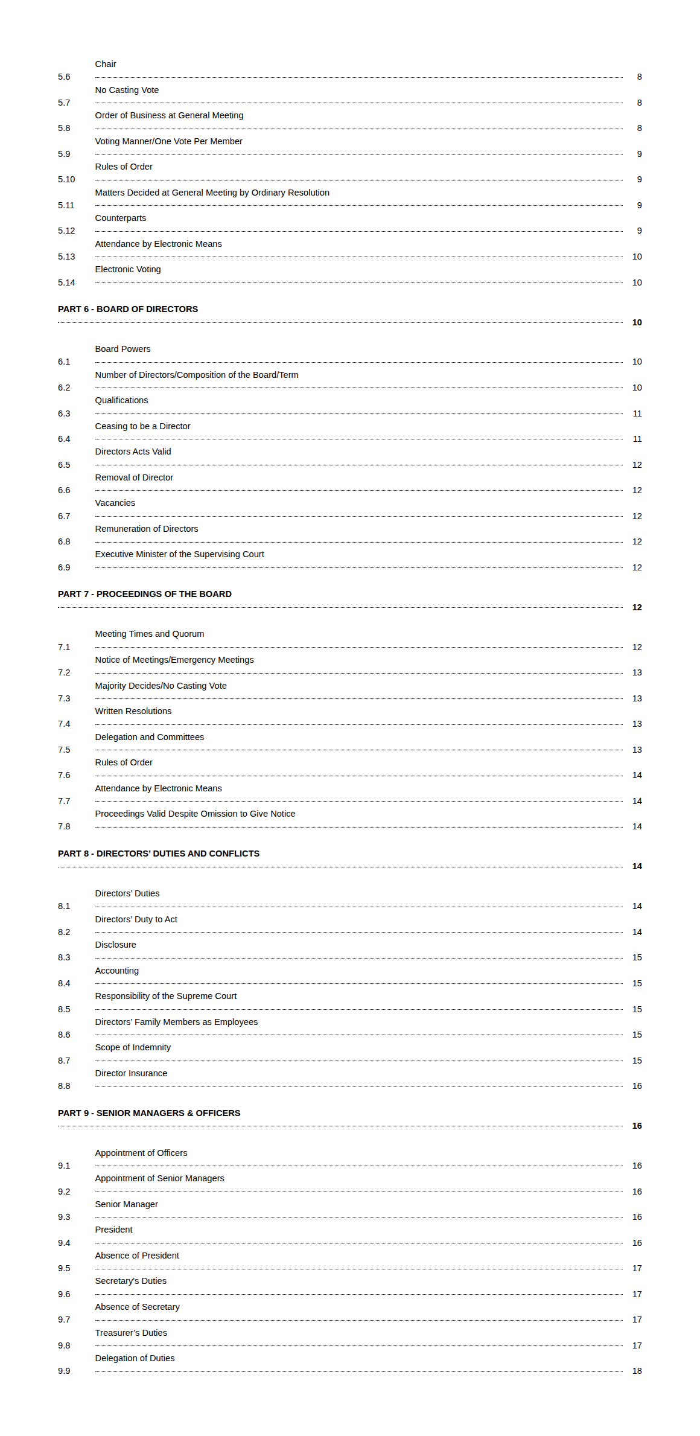| 5.6 | Chair | 8 |
| 5.7 | No Casting Vote | 8 |
| 5.8 | Order of Business at General Meeting | 8 |
| 5.9 | Voting Manner/One Vote Per Member | 9 |
| 5.10 | Rules of Order | 9 |
| 5.11 | Matters Decided at General Meeting by Ordinary Resolution | 9 |
| 5.12 | Counterparts | 9 |
| 5.13 | Attendance by Electronic Means | 10 |
| 5.14 | Electronic Voting | 10 |
| PART 6 - BOARD OF DIRECTORS | 10 |
| 6.1 | Board Powers | 10 |
| 6.2 | Number of Directors/Composition of the Board/Term | 10 |
| 6.3 | Qualifications | 11 |
| 6.4 | Ceasing to be a Director | 11 |
| 6.5 | Directors Acts Valid | 12 |
| 6.6 | Removal of Director | 12 |
| 6.7 | Vacancies | 12 |
| 6.8 | Remuneration of Directors | 12 |
| 6.9 | Executive Minister of the Supervising Court | 12 |
| PART 7 - PROCEEDINGS OF THE BOARD | 12 |
| 7.1 | Meeting Times and Quorum | 12 |
| 7.2 | Notice of Meetings/Emergency Meetings | 13 |
| 7.3 | Majority Decides/No Casting Vote | 13 |
| 7.4 | Written Resolutions | 13 |
| 7.5 | Delegation and Committees | 13 |
| 7.6 | Rules of Order | 14 |
| 7.7 | Attendance by Electronic Means | 14 |
| 7.8 | Proceedings Valid Despite Omission to Give Notice | 14 |
| PART 8 - DIRECTORS’ DUTIES AND CONFLICTS | 14 |
| 8.1 | Directors’ Duties | 14 |
| 8.2 | Directors’ Duty to Act | 14 |
| 8.3 | Disclosure | 15 |
| 8.4 | Accounting | 15 |
| 8.5 | Responsibility of the Supreme Court | 15 |
| 8.6 | Directors’ Family Members as Employees | 15 |
| 8.7 | Scope of Indemnity | 15 |
| 8.8 | Director Insurance | 16 |
| PART 9 - SENIOR MANAGERS & OFFICERS | 16 |
| 9.1 | Appointment of Officers | 16 |
| 9.2 | Appointment of Senior Managers | 16 |
| 9.3 | Senior Manager | 16 |
| 9.4 | President | 16 |
| 9.5 | Absence of President | 17 |
| 9.6 | Secretary's Duties | 17 |
| 9.7 | Absence of Secretary | 17 |
| 9.8 | Treasurer’s Duties | 17 |
| 9.9 | Delegation of Duties | 18 |